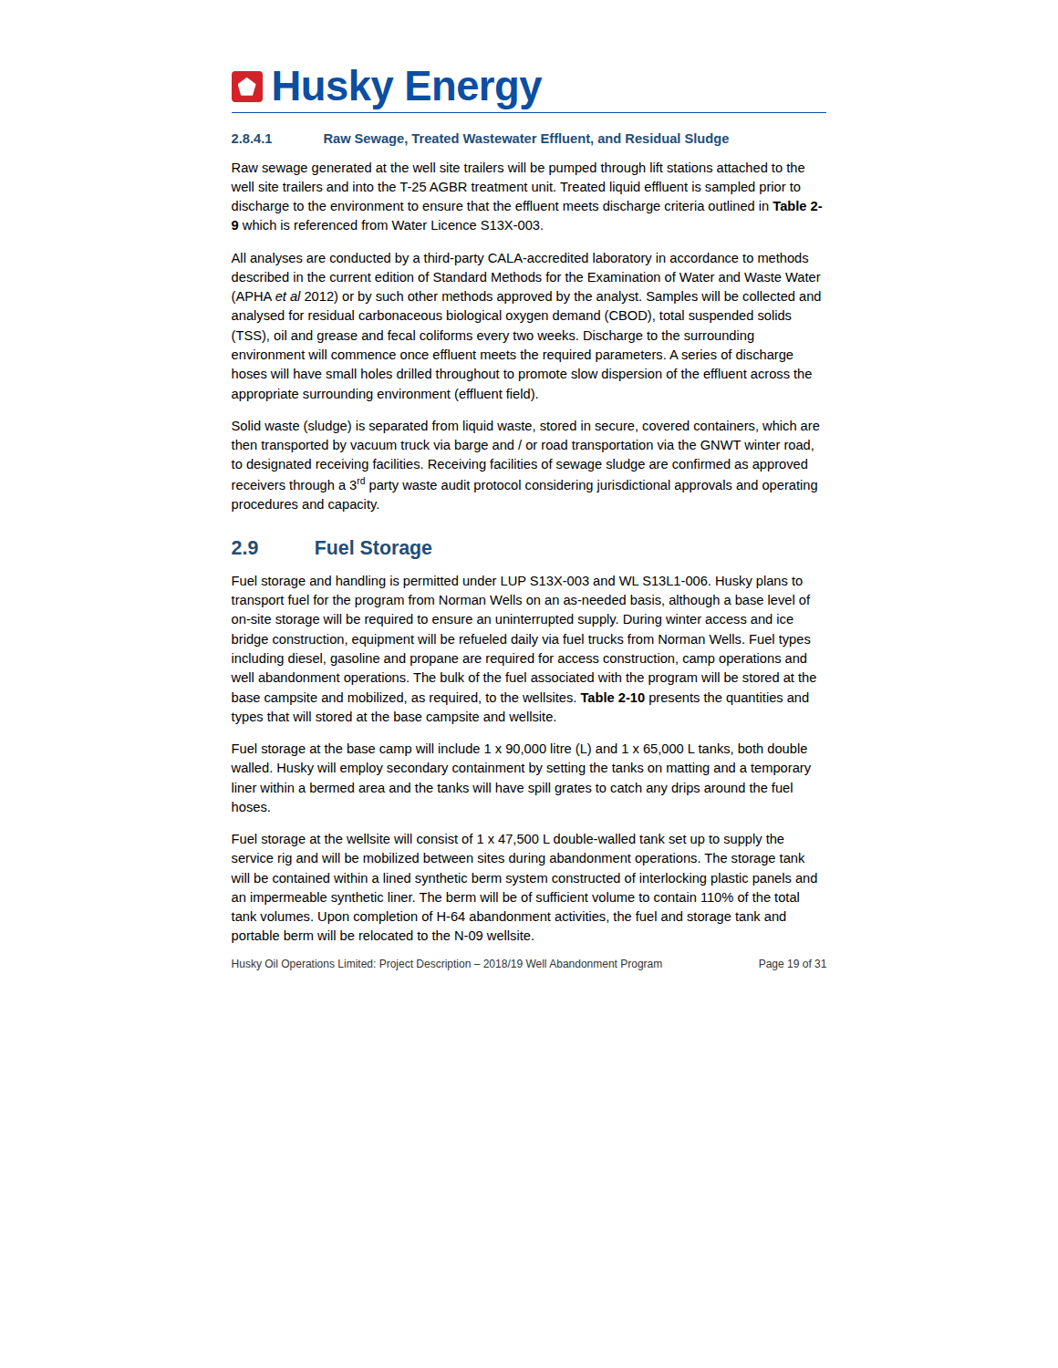Husky Energy
2.8.4.1 Raw Sewage, Treated Wastewater Effluent, and Residual Sludge
Raw sewage generated at the well site trailers will be pumped through lift stations attached to the well site trailers and into the T-25 AGBR treatment unit. Treated liquid effluent is sampled prior to discharge to the environment to ensure that the effluent meets discharge criteria outlined in Table 2-9 which is referenced from Water Licence S13X-003.
All analyses are conducted by a third-party CALA-accredited laboratory in accordance to methods described in the current edition of Standard Methods for the Examination of Water and Waste Water (APHA et al 2012) or by such other methods approved by the analyst. Samples will be collected and analysed for residual carbonaceous biological oxygen demand (CBOD), total suspended solids (TSS), oil and grease and fecal coliforms every two weeks. Discharge to the surrounding environment will commence once effluent meets the required parameters. A series of discharge hoses will have small holes drilled throughout to promote slow dispersion of the effluent across the appropriate surrounding environment (effluent field).
Solid waste (sludge) is separated from liquid waste, stored in secure, covered containers, which are then transported by vacuum truck via barge and / or road transportation via the GNWT winter road, to designated receiving facilities. Receiving facilities of sewage sludge are confirmed as approved receivers through a 3rd party waste audit protocol considering jurisdictional approvals and operating procedures and capacity.
2.9 Fuel Storage
Fuel storage and handling is permitted under LUP S13X-003 and WL S13L1-006. Husky plans to transport fuel for the program from Norman Wells on an as-needed basis, although a base level of on-site storage will be required to ensure an uninterrupted supply. During winter access and ice bridge construction, equipment will be refueled daily via fuel trucks from Norman Wells. Fuel types including diesel, gasoline and propane are required for access construction, camp operations and well abandonment operations. The bulk of the fuel associated with the program will be stored at the base campsite and mobilized, as required, to the wellsites. Table 2-10 presents the quantities and types that will stored at the base campsite and wellsite.
Fuel storage at the base camp will include 1 x 90,000 litre (L) and 1 x 65,000 L tanks, both double walled. Husky will employ secondary containment by setting the tanks on matting and a temporary liner within a bermed area and the tanks will have spill grates to catch any drips around the fuel hoses.
Fuel storage at the wellsite will consist of 1 x 47,500 L double-walled tank set up to supply the service rig and will be mobilized between sites during abandonment operations. The storage tank will be contained within a lined synthetic berm system constructed of interlocking plastic panels and an impermeable synthetic liner. The berm will be of sufficient volume to contain 110% of the total tank volumes. Upon completion of H-64 abandonment activities, the fuel and storage tank and portable berm will be relocated to the N-09 wellsite.
Husky Oil Operations Limited: Project Description – 2018/19 Well Abandonment Program Page 19 of 31